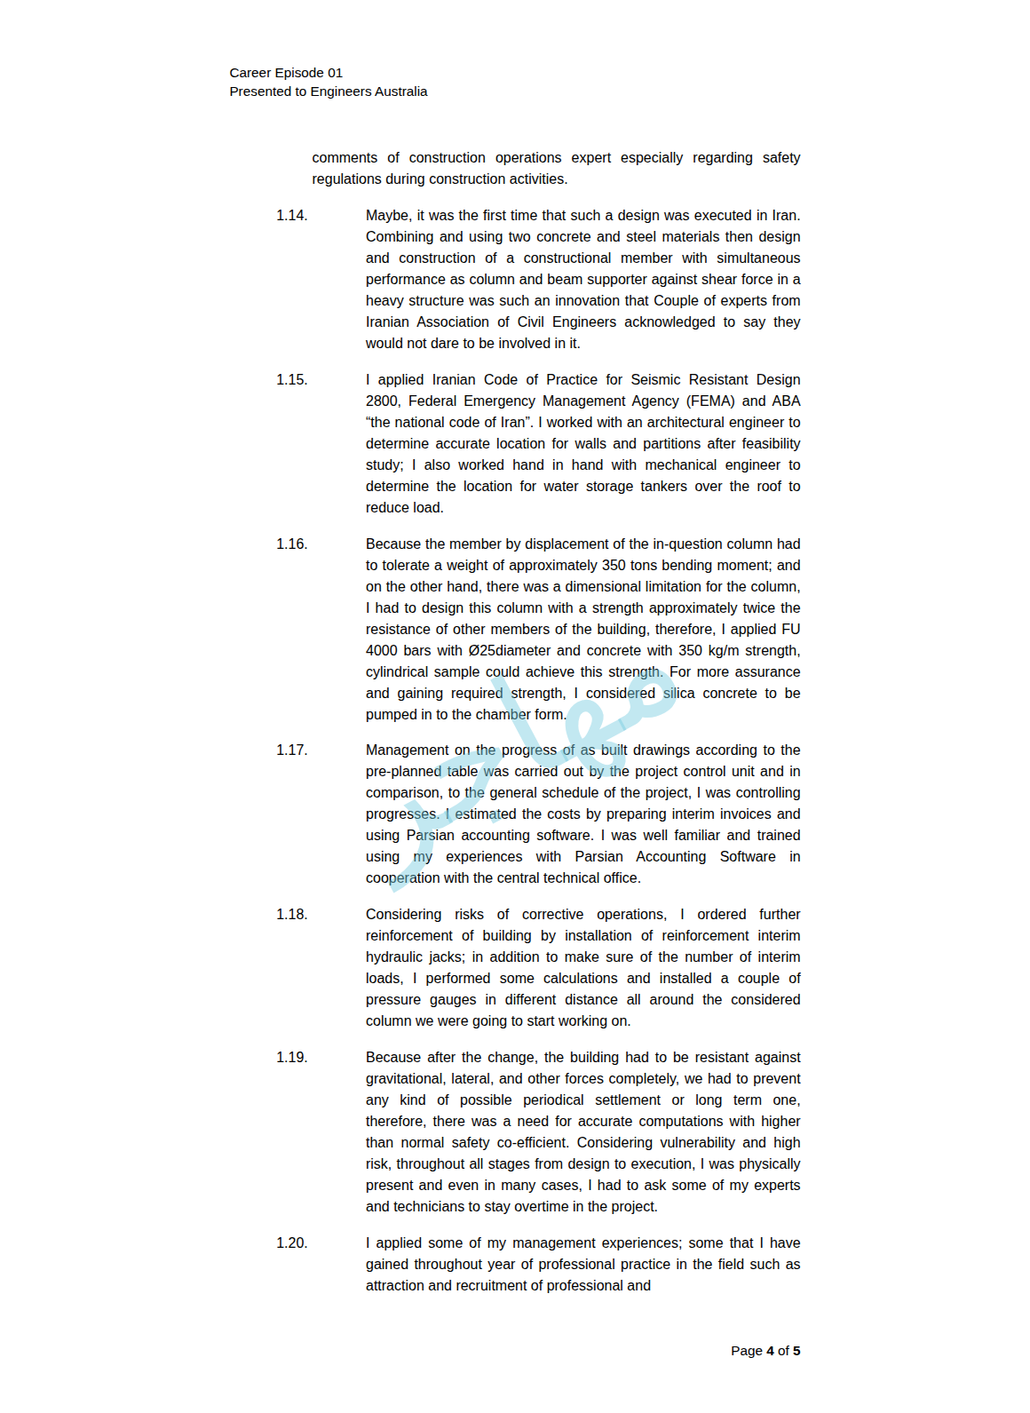مهاجر
Career Episode 01
Presented to Engineers Australia
comments of construction operations expert especially regarding safety regulations during construction activities.
1.14. Maybe, it was the first time that such a design was executed in Iran. Combining and using two concrete and steel materials then design and construction of a constructional member with simultaneous performance as column and beam supporter against shear force in a heavy structure was such an innovation that Couple of experts from Iranian Association of Civil Engineers acknowledged to say they would not dare to be involved in it.
1.15. I applied Iranian Code of Practice for Seismic Resistant Design 2800, Federal Emergency Management Agency (FEMA) and ABA “the national code of Iran”. I worked with an architectural engineer to determine accurate location for walls and partitions after feasibility study; I also worked hand in hand with mechanical engineer to determine the location for water storage tankers over the roof to reduce load.
1.16. Because the member by displacement of the in-question column had to tolerate a weight of approximately 350 tons bending moment; and on the other hand, there was a dimensional limitation for the column, I had to design this column with a strength approximately twice the resistance of other members of the building, therefore, I applied FU 4000 bars with Ø25diameter and concrete with 350 kg/m strength, cylindrical sample could achieve this strength. For more assurance and gaining required strength, I considered silica concrete to be pumped in to the chamber form.
1.17. Management on the progress of as built drawings according to the pre-planned table was carried out by the project control unit and in comparison, to the general schedule of the project, I was controlling progresses. I estimated the costs by preparing interim invoices and using Parsian accounting software. I was well familiar and trained using my experiences with Parsian Accounting Software in cooperation with the central technical office.
1.18. Considering risks of corrective operations, I ordered further reinforcement of building by installation of reinforcement interim hydraulic jacks; in addition to make sure of the number of interim loads, I performed some calculations and installed a couple of pressure gauges in different distance all around the considered column we were going to start working on.
1.19. Because after the change, the building had to be resistant against gravitational, lateral, and other forces completely, we had to prevent any kind of possible periodical settlement or long term one, therefore, there was a need for accurate computations with higher than normal safety co-efficient. Considering vulnerability and high risk, throughout all stages from design to execution, I was physically present and even in many cases, I had to ask some of my experts and technicians to stay overtime in the project.
1.20. I applied some of my management experiences; some that I have gained throughout year of professional practice in the field such as attraction and recruitment of professional and
Page 4 of 5